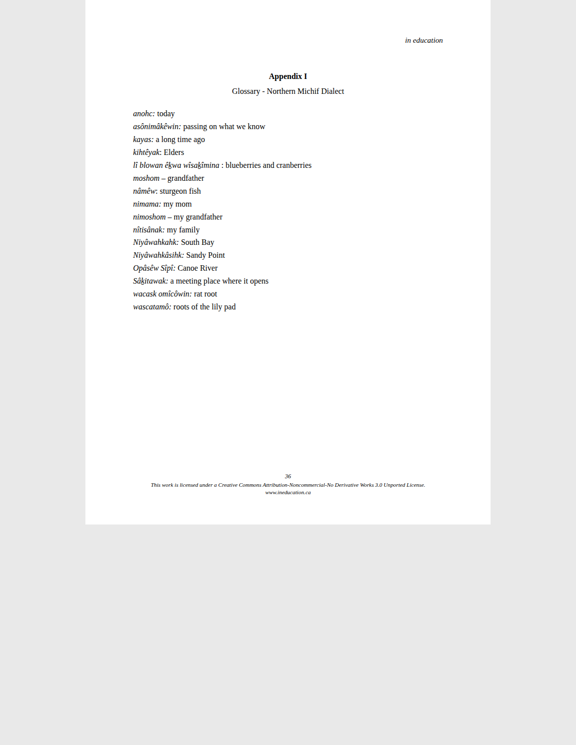in education
Appendix I
Glossary - Northern Michif Dialect
anohc:
today
asônimâkêwin:
passing on what we know
kayas:
a long time ago
kihtêyak
: Elders
lî blowan êḵwa wîsaḵîmina
: blueberries and cranberries
moshom
– grandfather
nâmêw
: sturgeon fish
nimama:
my mom
nimoshom
– my grandfather
nîtisânak:
my family
Niyâwahkahk:
South Bay
Niyâwahkâsihk:
Sandy Point
Opâsêw Sîpî:
Canoe River
Sâḵitawak:
a meeting place where it opens
wacask omîcôwin:
rat root
wascatamô:
roots of the lily pad
36
This work is licensed under a Creative Commons Attribution-Noncommercial-No Derivative Works 3.0 Unported License. www.ineducation.ca